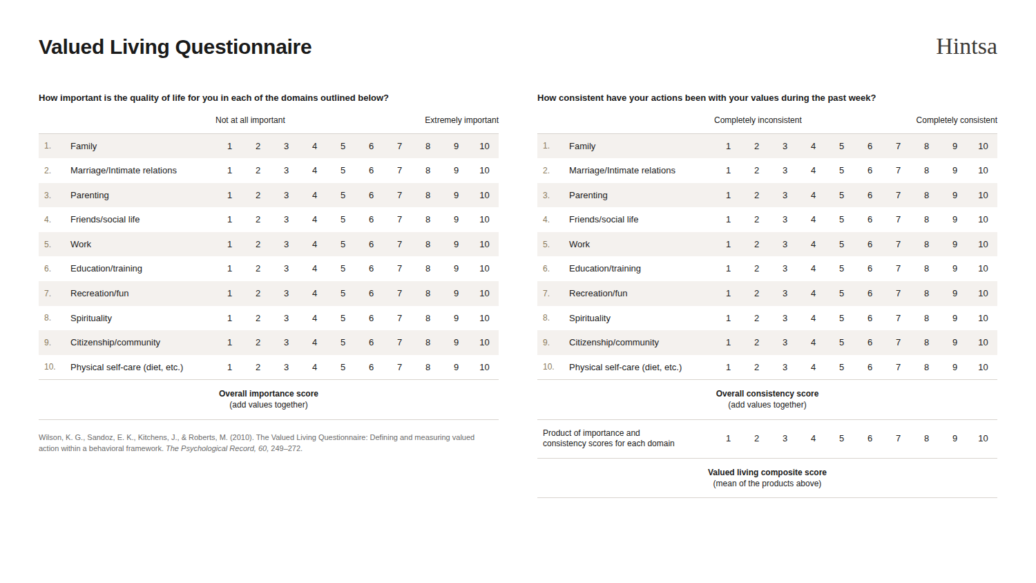Valued Living Questionnaire
Hintsa
How important is the quality of life for you in each of the domains outlined below?
| | | Not at all important | | Extremely important |
| --- | --- | --- | --- | --- |
| 1. | Family | 1 | 2 | 3 | 4 | 5 | 6 | 7 | 8 | 9 | 10 |
| 2. | Marriage/Intimate relations | 1 | 2 | 3 | 4 | 5 | 6 | 7 | 8 | 9 | 10 |
| 3. | Parenting | 1 | 2 | 3 | 4 | 5 | 6 | 7 | 8 | 9 | 10 |
| 4. | Friends/social life | 1 | 2 | 3 | 4 | 5 | 6 | 7 | 8 | 9 | 10 |
| 5. | Work | 1 | 2 | 3 | 4 | 5 | 6 | 7 | 8 | 9 | 10 |
| 6. | Education/training | 1 | 2 | 3 | 4 | 5 | 6 | 7 | 8 | 9 | 10 |
| 7. | Recreation/fun | 1 | 2 | 3 | 4 | 5 | 6 | 7 | 8 | 9 | 10 |
| 8. | Spirituality | 1 | 2 | 3 | 4 | 5 | 6 | 7 | 8 | 9 | 10 |
| 9. | Citizenship/community | 1 | 2 | 3 | 4 | 5 | 6 | 7 | 8 | 9 | 10 |
| 10. | Physical self-care (diet, etc.) | 1 | 2 | 3 | 4 | 5 | 6 | 7 | 8 | 9 | 10 |
| Overall importance score (add values together) |
Wilson, K. G., Sandoz, E. K., Kitchens, J., & Roberts, M. (2010). The Valued Living Questionnaire: Defining and measuring valued action within a behavioral framework. The Psychological Record, 60, 249–272.
How consistent have your actions been with your values during the past week?
| | | Completely inconsistent | | Completely consistent |
| --- | --- | --- | --- | --- |
| 1. | Family | 1 | 2 | 3 | 4 | 5 | 6 | 7 | 8 | 9 | 10 |
| 2. | Marriage/Intimate relations | 1 | 2 | 3 | 4 | 5 | 6 | 7 | 8 | 9 | 10 |
| 3. | Parenting | 1 | 2 | 3 | 4 | 5 | 6 | 7 | 8 | 9 | 10 |
| 4. | Friends/social life | 1 | 2 | 3 | 4 | 5 | 6 | 7 | 8 | 9 | 10 |
| 5. | Work | 1 | 2 | 3 | 4 | 5 | 6 | 7 | 8 | 9 | 10 |
| 6. | Education/training | 1 | 2 | 3 | 4 | 5 | 6 | 7 | 8 | 9 | 10 |
| 7. | Recreation/fun | 1 | 2 | 3 | 4 | 5 | 6 | 7 | 8 | 9 | 10 |
| 8. | Spirituality | 1 | 2 | 3 | 4 | 5 | 6 | 7 | 8 | 9 | 10 |
| 9. | Citizenship/community | 1 | 2 | 3 | 4 | 5 | 6 | 7 | 8 | 9 | 10 |
| 10. | Physical self-care (diet, etc.) | 1 | 2 | 3 | 4 | 5 | 6 | 7 | 8 | 9 | 10 |
| Overall consistency score (add values together) |
| Product of importance and consistency scores for each domain | 1 | 2 | 3 | 4 | 5 | 6 | 7 | 8 | 9 | 10 |
| Valued living composite score (mean of the products above) |